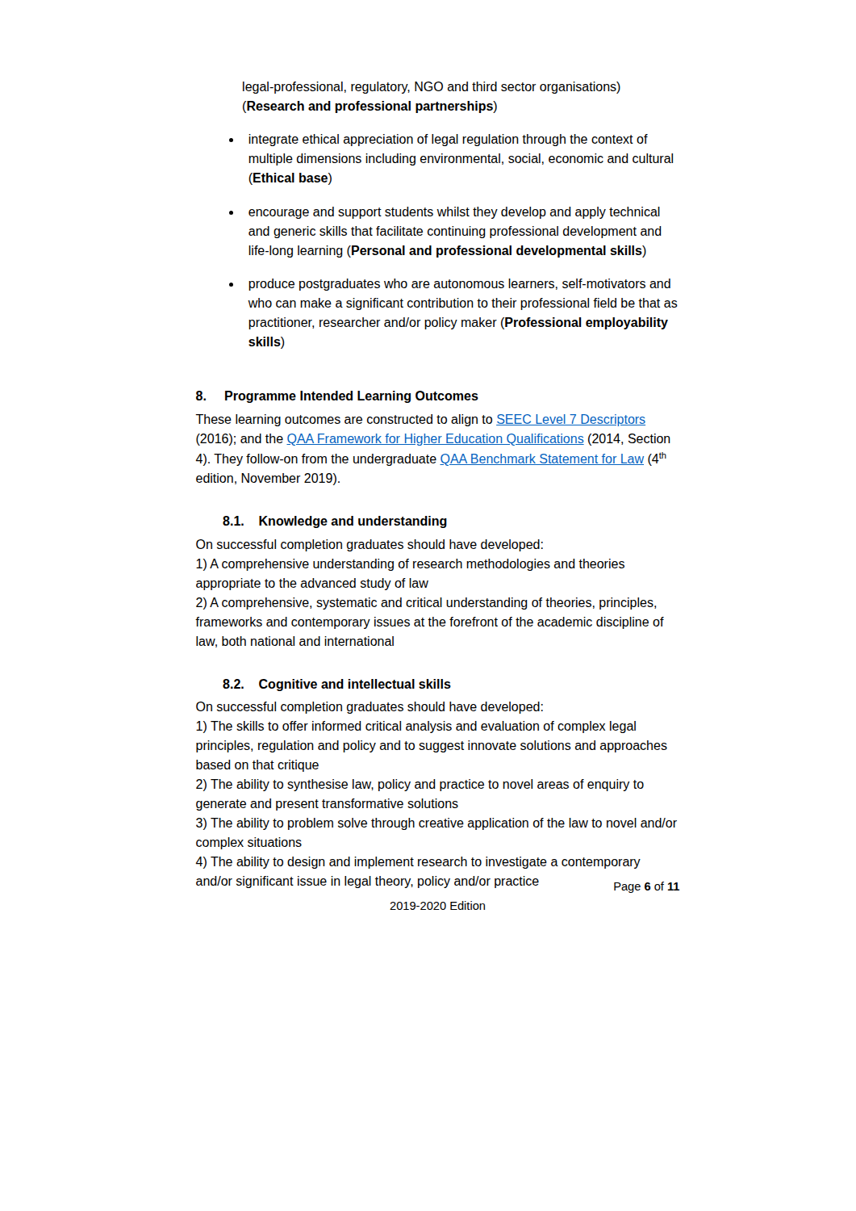legal-professional, regulatory, NGO and third sector organisations) (Research and professional partnerships)
integrate ethical appreciation of legal regulation through the context of multiple dimensions including environmental, social, economic and cultural (Ethical base)
encourage and support students whilst they develop and apply technical and generic skills that facilitate continuing professional development and life-long learning (Personal and professional developmental skills)
produce postgraduates who are autonomous learners, self-motivators and who can make a significant contribution to their professional field be that as practitioner, researcher and/or policy maker (Professional employability skills)
8. Programme Intended Learning Outcomes
These learning outcomes are constructed to align to SEEC Level 7 Descriptors (2016); and the QAA Framework for Higher Education Qualifications (2014, Section 4). They follow-on from the undergraduate QAA Benchmark Statement for Law (4th edition, November 2019).
8.1. Knowledge and understanding
On successful completion graduates should have developed:
1) A comprehensive understanding of research methodologies and theories appropriate to the advanced study of law
2) A comprehensive, systematic and critical understanding of theories, principles, frameworks and contemporary issues at the forefront of the academic discipline of law, both national and international
8.2. Cognitive and intellectual skills
On successful completion graduates should have developed:
1) The skills to offer informed critical analysis and evaluation of complex legal principles, regulation and policy and to suggest innovate solutions and approaches based on that critique
2) The ability to synthesise law, policy and practice to novel areas of enquiry to generate and present transformative solutions
3) The ability to problem solve through creative application of the law to novel and/or complex situations
4) The ability to design and implement research to investigate a contemporary and/or significant issue in legal theory, policy and/or practice
Page 6 of 11
2019-2020 Edition